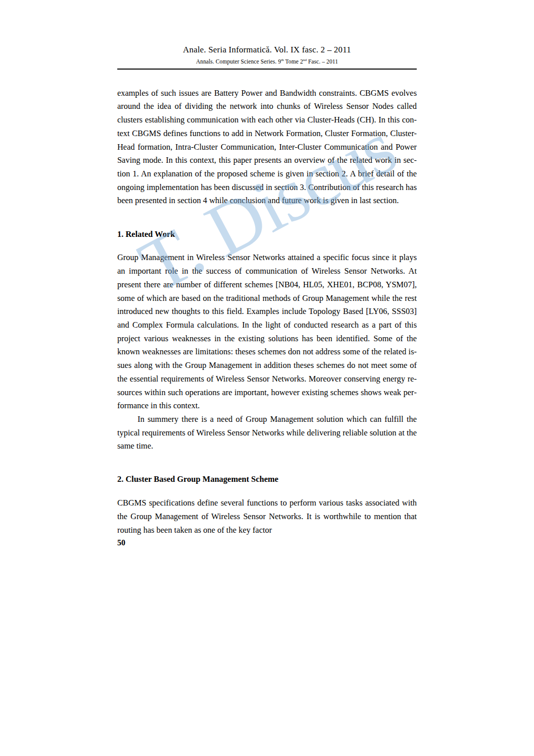T. Discus
Anale. Seria Informatică. Vol. IX fasc. 2 – 2011
Annals. Computer Science Series. 9th Tome 2nd Fasc. – 2011
examples of such issues are Battery Power and Bandwidth constraints. CBGMS evolves around the idea of dividing the network into chunks of Wireless Sensor Nodes called clusters establishing communication with each other via Cluster-Heads (CH). In this context CBGMS defines functions to add in Network Formation, Cluster Formation, Cluster-Head formation, Intra-Cluster Communication, Inter-Cluster Communication and Power Saving mode. In this context, this paper presents an overview of the related work in section 1. An explanation of the proposed scheme is given in section 2. A brief detail of the ongoing implementation has been discussed in section 3. Contribution of this research has been presented in section 4 while conclusion and future work is given in last section.
1. Related Work
Group Management in Wireless Sensor Networks attained a specific focus since it plays an important role in the success of communication of Wireless Sensor Networks. At present there are number of different schemes [NB04, HL05, XHE01, BCP08, YSM07], some of which are based on the traditional methods of Group Management while the rest introduced new thoughts to this field. Examples include Topology Based [LY06, SSS03] and Complex Formula calculations. In the light of conducted research as a part of this project various weaknesses in the existing solutions has been identified. Some of the known weaknesses are limitations: theses schemes don not address some of the related issues along with the Group Management in addition theses schemes do not meet some of the essential requirements of Wireless Sensor Networks. Moreover conserving energy resources within such operations are important, however existing schemes shows weak performance in this context.
In summery there is a need of Group Management solution which can fulfill the typical requirements of Wireless Sensor Networks while delivering reliable solution at the same time.
2. Cluster Based Group Management Scheme
CBGMS specifications define several functions to perform various tasks associated with the Group Management of Wireless Sensor Networks. It is worthwhile to mention that routing has been taken as one of the key factor
50